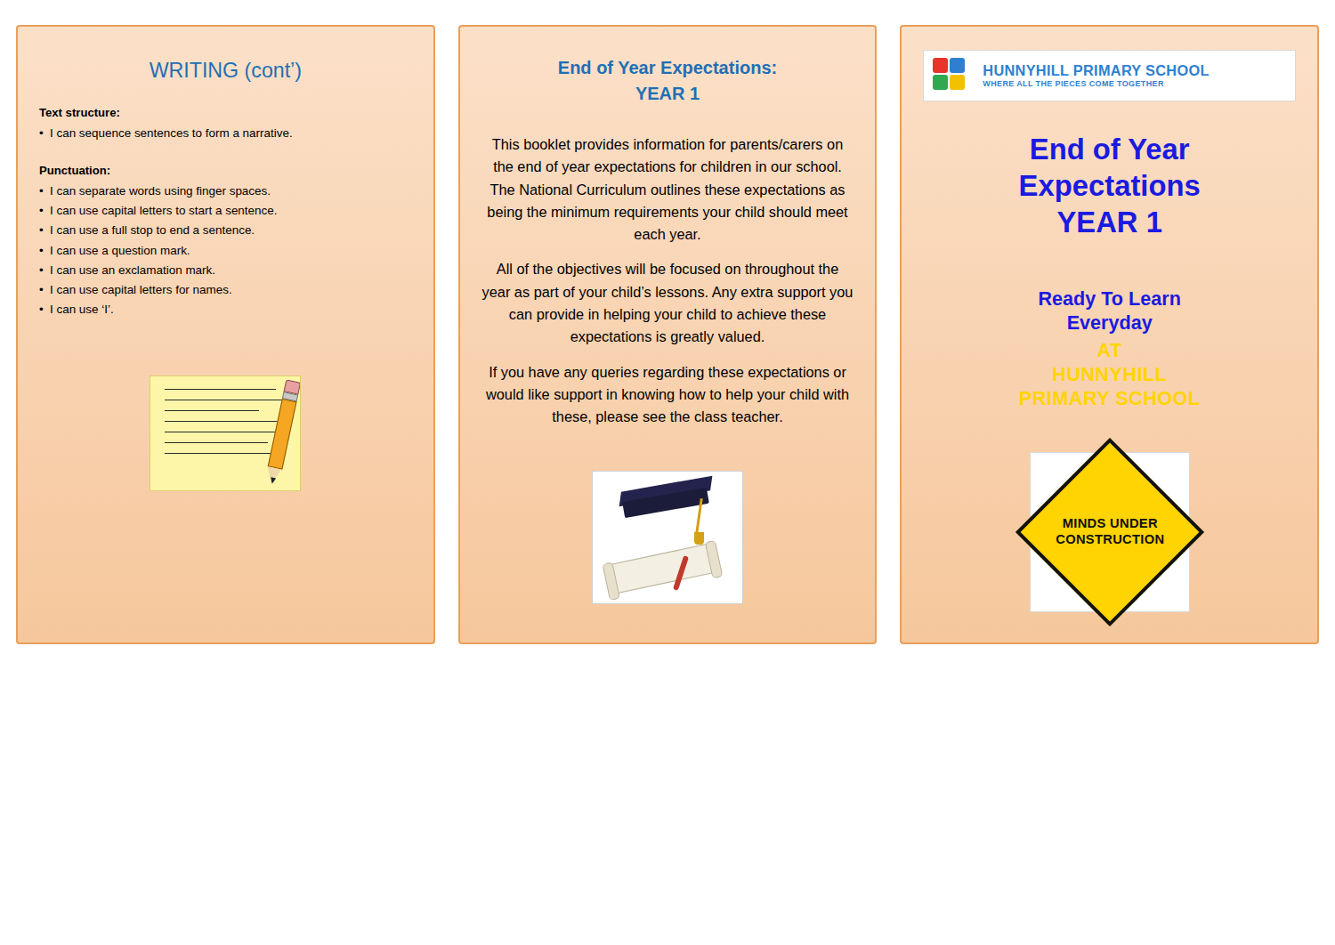WRITING (cont’)
Text structure:
I can sequence sentences to form a narrative.
Punctuation:
I can separate words using finger spaces.
I can use capital letters to start a sentence.
I can use a full stop to end a sentence.
I can use a question mark.
I can use an exclamation mark.
I can use capital letters for names.
I can use ‘I’.
End of Year Expectations:
YEAR 1
This booklet provides information for parents/carers on the end of year expectations for children in our school. The National Curriculum outlines these expectations as being the minimum requirements your child should meet each year.
All of the objectives will be focused on throughout the year as part of your child’s lessons. Any extra support you can provide in helping your child to achieve these expectations is greatly valued.
If you have any queries regarding these expectations or would like support in knowing how to help your child with these, please see the class teacher.
Hunnyhill Primary School
Where all the pieces come together
End of Year
Expectations
YEAR 1
Ready To Learn
Everyday AT
HUNNYHILL
PRIMARY SCHOOL
MINDS UNDER
CONSTRUCTION